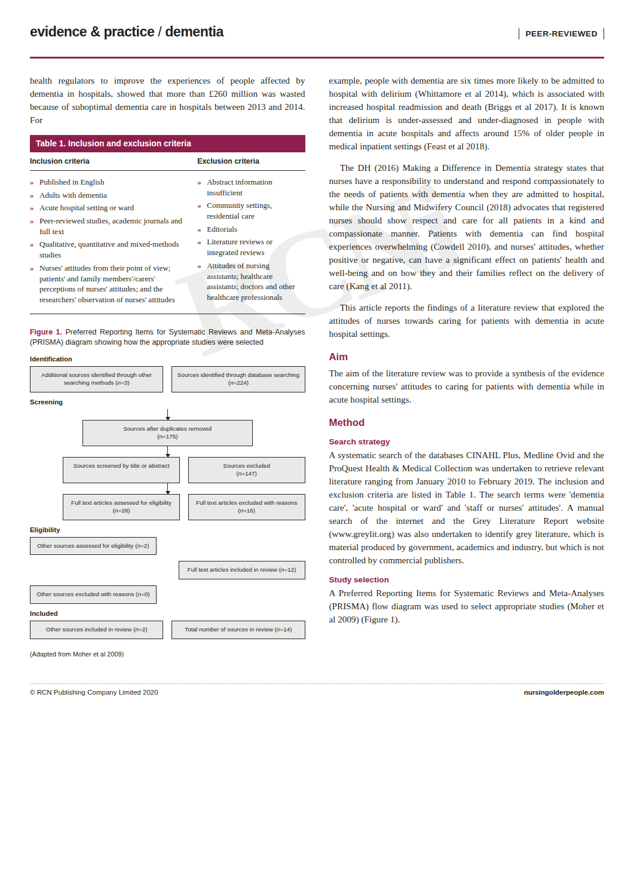evidence & practice / dementia
PEER-REVIEWED
RCNi
health regulators to improve the experiences of people affected by dementia in hospitals, showed that more than £260 million was wasted because of suboptimal dementia care in hospitals between 2013 and 2014. For
Table 1. Inclusion and exclusion criteria
| Inclusion criteria | Exclusion criteria |
| --- | --- |
| Published in English Adults with dementia Acute hospital setting or ward Peer-reviewed studies, academic journals and full text Qualitative, quantitative and mixed-methods studies Nurses' attitudes from their point of view; patients' and family members'/carers' perceptions of nurses' attitudes; and the researchers' observation of nurses' attitudes | Abstract information insufficient Community settings, residential care Editorials Literature reviews or integrated reviews Attitudes of nursing assistants; healthcare assistants; doctors and other healthcare professionals |
Figure 1. Preferred Reporting Items for Systematic Reviews and Meta-Analyses (PRISMA) diagram showing how the appropriate studies were selected
Identification
Additional sources identified through other searching methods (n=3)
Sources identified through database searching (n=224)
Screening
Sources after duplicates removed
(n=175)
Sources screened by title or abstract
Sources excluded
(n=147)
Full text articles assessed for eligibility (n=28)
Full text articles excluded with reasons (n=16)
Eligibility
Other sources assessed for eligibility (n=2)
Full text articles included in review (n=12)
Other sources excluded with reasons (n=0)
Included
Other sources included in review (n=2)
Total number of sources in review (n=14)
(Adapted from Moher et al 2009)
example, people with dementia are six times more likely to be admitted to hospital with delirium (Whittamore et al 2014), which is associated with increased hospital readmission and death (Briggs et al 2017). It is known that delirium is under-assessed and under-diagnosed in people with dementia in acute hospitals and affects around 15% of older people in medical inpatient settings (Feast et al 2018).
The DH (2016) Making a Difference in Dementia strategy states that nurses have a responsibility to understand and respond compassionately to the needs of patients with dementia when they are admitted to hospital, while the Nursing and Midwifery Council (2018) advocates that registered nurses should show respect and care for all patients in a kind and compassionate manner. Patients with dementia can find hospital experiences overwhelming (Cowdell 2010), and nurses' attitudes, whether positive or negative, can have a significant effect on patients' health and well-being and on how they and their families reflect on the delivery of care (Kang et al 2011).
This article reports the findings of a literature review that explored the attitudes of nurses towards caring for patients with dementia in acute hospital settings.
Aim
The aim of the literature review was to provide a synthesis of the evidence concerning nurses' attitudes to caring for patients with dementia while in acute hospital settings.
Method
Search strategy
A systematic search of the databases CINAHL Plus, Medline Ovid and the ProQuest Health & Medical Collection was undertaken to retrieve relevant literature ranging from January 2010 to February 2019. The inclusion and exclusion criteria are listed in Table 1. The search terms were 'dementia care', 'acute hospital or ward' and 'staff or nurses' attitudes'. A manual search of the internet and the Grey Literature Report website (www.greylit.org) was also undertaken to identify grey literature, which is material produced by government, academics and industry, but which is not controlled by commercial publishers.
Study selection
A Preferred Reporting Items for Systematic Reviews and Meta-Analyses (PRISMA) flow diagram was used to select appropriate studies (Moher et al 2009) (Figure 1).
© RCN Publishing Company Limited 2020
nursingolderpeople.com